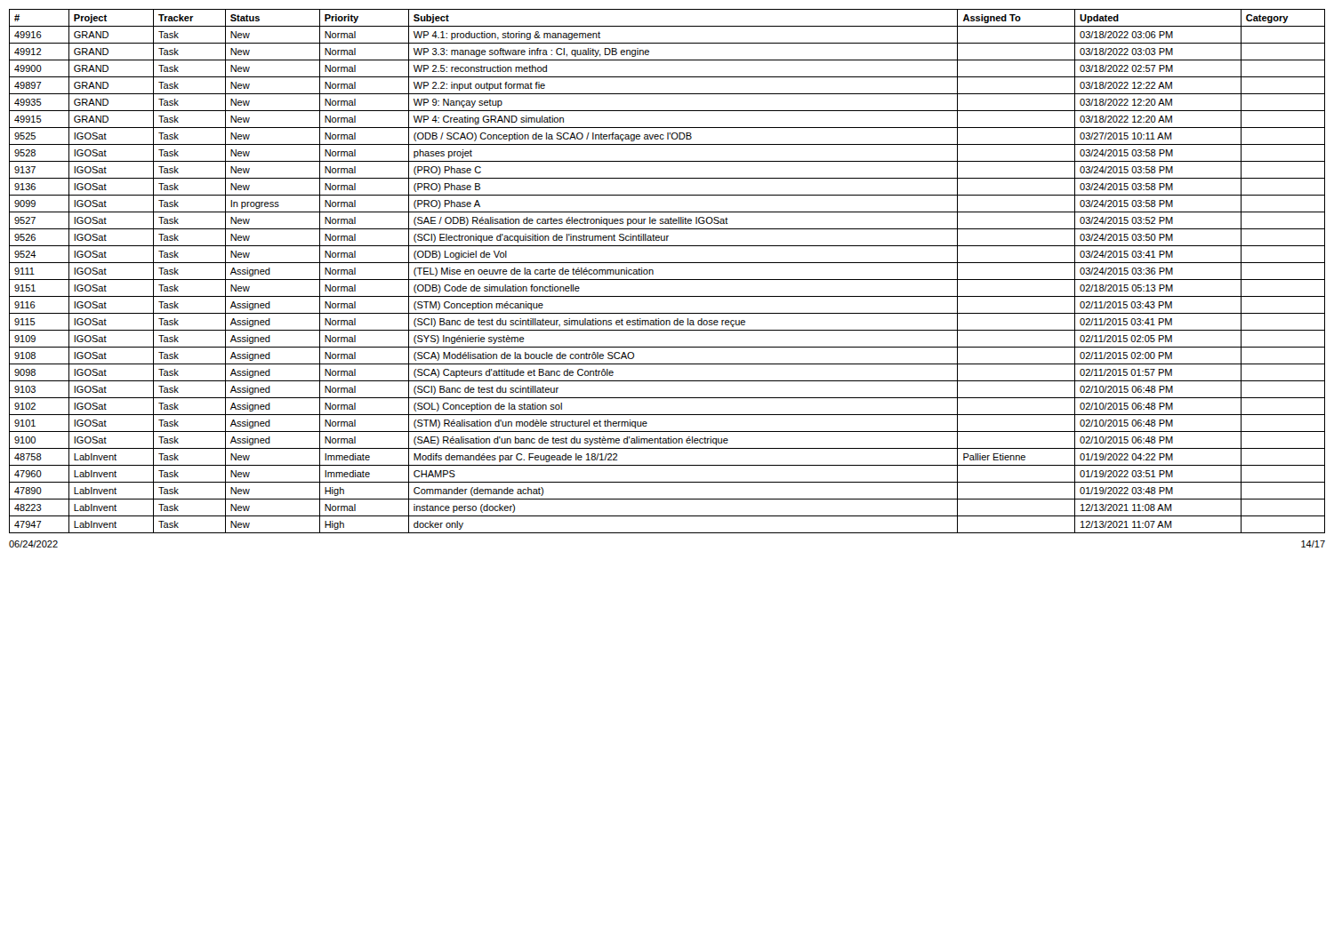| # | Project | Tracker | Status | Priority | Subject | Assigned To | Updated | Category |
| --- | --- | --- | --- | --- | --- | --- | --- | --- |
| 49916 | GRAND | Task | New | Normal | WP 4.1: production, storing & management | | 03/18/2022 03:06 PM | |
| 49912 | GRAND | Task | New | Normal | WP 3.3: manage software infra : CI, quality, DB engine | | 03/18/2022 03:03 PM | |
| 49900 | GRAND | Task | New | Normal | WP 2.5: reconstruction method | | 03/18/2022 02:57 PM | |
| 49897 | GRAND | Task | New | Normal | WP 2.2: input output format fie | | 03/18/2022 12:22 AM | |
| 49935 | GRAND | Task | New | Normal | WP 9: Nançay setup | | 03/18/2022 12:20 AM | |
| 49915 | GRAND | Task | New | Normal | WP 4: Creating GRAND simulation | | 03/18/2022 12:20 AM | |
| 9525 | IGOSat | Task | New | Normal | (ODB / SCAO) Conception de la SCAO / Interfaçage avec l'ODB | | 03/27/2015 10:11 AM | |
| 9528 | IGOSat | Task | New | Normal | phases projet | | 03/24/2015 03:58 PM | |
| 9137 | IGOSat | Task | New | Normal | (PRO) Phase C | | 03/24/2015 03:58 PM | |
| 9136 | IGOSat | Task | New | Normal | (PRO) Phase B | | 03/24/2015 03:58 PM | |
| 9099 | IGOSat | Task | In progress | Normal | (PRO) Phase A | | 03/24/2015 03:58 PM | |
| 9527 | IGOSat | Task | New | Normal | (SAE / ODB) Réalisation de cartes électroniques pour le satellite IGOSat | | 03/24/2015 03:52 PM | |
| 9526 | IGOSat | Task | New | Normal | (SCI) Electronique d'acquisition de l'instrument Scintillateur | | 03/24/2015 03:50 PM | |
| 9524 | IGOSat | Task | New | Normal | (ODB) Logiciel de Vol | | 03/24/2015 03:41 PM | |
| 9111 | IGOSat | Task | Assigned | Normal | (TEL) Mise en oeuvre de la carte de télécommunication | | 03/24/2015 03:36 PM | |
| 9151 | IGOSat | Task | New | Normal | (ODB) Code de simulation fonctionelle | | 02/18/2015 05:13 PM | |
| 9116 | IGOSat | Task | Assigned | Normal | (STM) Conception mécanique | | 02/11/2015 03:43 PM | |
| 9115 | IGOSat | Task | Assigned | Normal | (SCI) Banc de test du scintillateur, simulations et estimation de la dose reçue | | 02/11/2015 03:41 PM | |
| 9109 | IGOSat | Task | Assigned | Normal | (SYS) Ingénierie système | | 02/11/2015 02:05 PM | |
| 9108 | IGOSat | Task | Assigned | Normal | (SCA) Modélisation de la boucle de contrôle SCAO | | 02/11/2015 02:00 PM | |
| 9098 | IGOSat | Task | Assigned | Normal | (SCA) Capteurs d'attitude et Banc de Contrôle | | 02/11/2015 01:57 PM | |
| 9103 | IGOSat | Task | Assigned | Normal | (SCI) Banc de test du scintillateur | | 02/10/2015 06:48 PM | |
| 9102 | IGOSat | Task | Assigned | Normal | (SOL) Conception de la station sol | | 02/10/2015 06:48 PM | |
| 9101 | IGOSat | Task | Assigned | Normal | (STM) Réalisation d'un modèle structurel et thermique | | 02/10/2015 06:48 PM | |
| 9100 | IGOSat | Task | Assigned | Normal | (SAE) Réalisation d'un banc de test du système d'alimentation électrique | | 02/10/2015 06:48 PM | |
| 48758 | LabInvent | Task | New | Immediate | Modifs demandées par C. Feugeade le 18/1/22 | Pallier Etienne | 01/19/2022 04:22 PM | |
| 47960 | LabInvent | Task | New | Immediate | CHAMPS | | 01/19/2022 03:51 PM | |
| 47890 | LabInvent | Task | New | High | Commander (demande achat) | | 01/19/2022 03:48 PM | |
| 48223 | LabInvent | Task | New | Normal | instance perso (docker) | | 12/13/2021 11:08 AM | |
| 47947 | LabInvent | Task | New | High | docker only | | 12/13/2021 11:07 AM | |
06/24/2022 14/17